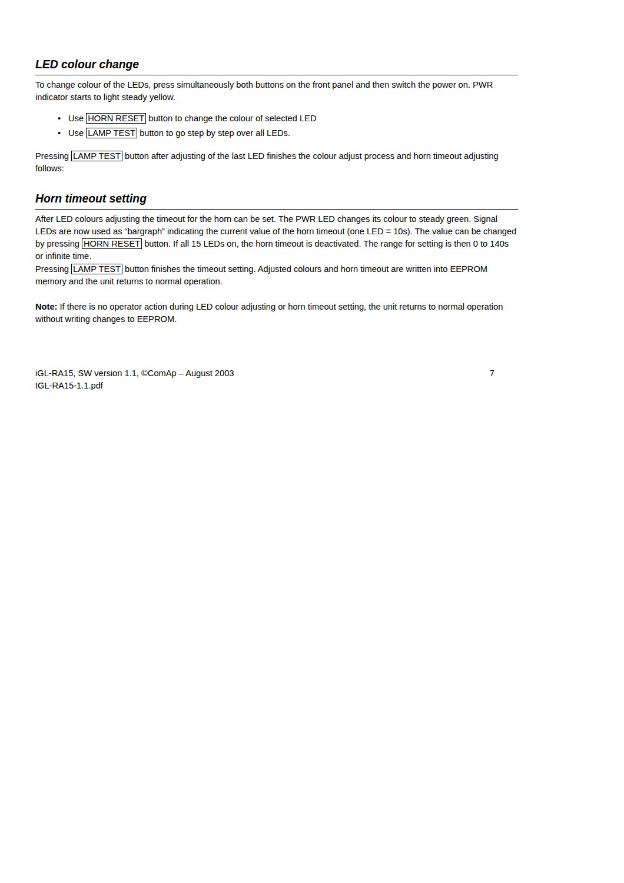LED colour change
To change colour of the LEDs, press simultaneously both buttons on the front panel and then switch the power on. PWR indicator starts to light steady yellow.
Use HORN RESET button to change the colour of selected LED
Use LAMP TEST button to go step by step over all LEDs.
Pressing LAMP TEST button after adjusting of the last LED finishes the colour adjust process and horn timeout adjusting follows:
Horn timeout setting
After LED colours adjusting the timeout for the horn can be set. The PWR LED changes its colour to steady green. Signal LEDs are now used as “bargraph” indicating the current value of the horn timeout (one LED = 10s). The value can be changed by pressing HORN RESET button. If all 15 LEDs on, the horn timeout is deactivated. The range for setting is then 0 to 140s or infinite time.
Pressing LAMP TEST button finishes the timeout setting. Adjusted colours and horn timeout are written into EEPROM memory and the unit returns to normal operation.
Note: If there is no operator action during LED colour adjusting or horn timeout setting, the unit returns to normal operation without writing changes to EEPROM.
iGL-RA15, SW version 1.1, ©ComAp – August 2003 IGL-RA15-1.1.pdf
7